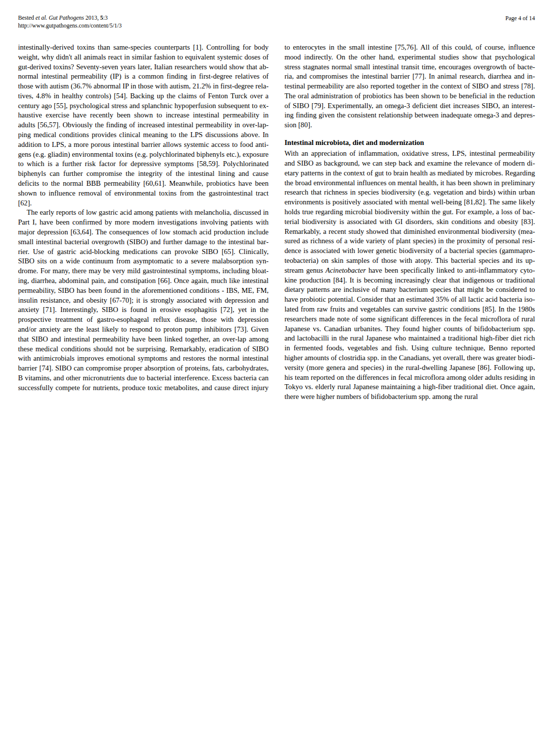Bested et al. Gut Pathogens 2013, 5:3
http://www.gutpathogens.com/content/5/1/3
Page 4 of 14
intestinally-derived toxins than same-species counterparts [1]. Controlling for body weight, why didn't all animals react in similar fashion to equivalent systemic doses of gut-derived toxins? Seventy-seven years later, Italian researchers would show that abnormal intestinal permeability (IP) is a common finding in first-degree relatives of those with autism (36.7% abnormal IP in those with autism, 21.2% in first-degree relatives, 4.8% in healthy controls) [54]. Backing up the claims of Fenton Turck over a century ago [55], psychological stress and splanchnic hypoperfusion subsequent to exhaustive exercise have recently been shown to increase intestinal permeability in adults [56,57]. Obviously the finding of increased intestinal permeability in over-lapping medical conditions provides clinical meaning to the LPS discussions above. In addition to LPS, a more porous intestinal barrier allows systemic access to food antigens (e.g. gliadin) environmental toxins (e.g. polychlorinated biphenyls etc.), exposure to which is a further risk factor for depressive symptoms [58,59]. Polychlorinated biphenyls can further compromise the integrity of the intestinal lining and cause deficits to the normal BBB permeability [60,61]. Meanwhile, probiotics have been shown to influence removal of environmental toxins from the gastrointestinal tract [62].
The early reports of low gastric acid among patients with melancholia, discussed in Part I, have been confirmed by more modern investigations involving patients with major depression [63,64]. The consequences of low stomach acid production include small intestinal bacterial overgrowth (SIBO) and further damage to the intestinal barrier. Use of gastric acid-blocking medications can provoke SIBO [65]. Clinically, SIBO sits on a wide continuum from asymptomatic to a severe malabsorption syndrome. For many, there may be very mild gastrointestinal symptoms, including bloating, diarrhea, abdominal pain, and constipation [66]. Once again, much like intestinal permeability, SIBO has been found in the aforementioned conditions - IBS, ME, FM, insulin resistance, and obesity [67-70]; it is strongly associated with depression and anxiety [71]. Interestingly, SIBO is found in erosive esophagitis [72], yet in the prospective treatment of gastro-esophageal reflux disease, those with depression and/or anxiety are the least likely to respond to proton pump inhibitors [73]. Given that SIBO and intestinal permeability have been linked together, an over-lap among these medical conditions should not be surprising. Remarkably, eradication of SIBO with antimicrobials improves emotional symptoms and restores the normal intestinal barrier [74]. SIBO can compromise proper absorption of proteins, fats, carbohydrates, B vitamins, and other micronutrients due to bacterial interference. Excess bacteria can successfully compete for nutrients, produce toxic metabolites, and cause direct injury to enterocytes in the small intestine [75,76]. All of this could, of course, influence mood indirectly. On the other hand, experimental studies show that psychological stress stagnates normal small intestinal transit time, encourages overgrowth of bacteria, and compromises the intestinal barrier [77]. In animal research, diarrhea and intestinal permeability are also reported together in the context of SIBO and stress [78]. The oral administration of probiotics has been shown to be beneficial in the reduction of SIBO [79]. Experimentally, an omega-3 deficient diet increases SIBO, an interesting finding given the consistent relationship between inadequate omega-3 and depression [80].
Intestinal microbiota, diet and modernization
With an appreciation of inflammation, oxidative stress, LPS, intestinal permeability and SIBO as background, we can step back and examine the relevance of modern dietary patterns in the context of gut to brain health as mediated by microbes. Regarding the broad environmental influences on mental health, it has been shown in preliminary research that richness in species biodiversity (e.g. vegetation and birds) within urban environments is positively associated with mental well-being [81,82]. The same likely holds true regarding microbial biodiversity within the gut. For example, a loss of bacterial biodiversity is associated with GI disorders, skin conditions and obesity [83]. Remarkably, a recent study showed that diminished environmental biodiversity (measured as richness of a wide variety of plant species) in the proximity of personal residence is associated with lower genetic biodiversity of a bacterial species (gammaproteobacteria) on skin samples of those with atopy. This bacterial species and its upstream genus Acinetobacter have been specifically linked to anti-inflammatory cytokine production [84]. It is becoming increasingly clear that indigenous or traditional dietary patterns are inclusive of many bacterium species that might be considered to have probiotic potential. Consider that an estimated 35% of all lactic acid bacteria isolated from raw fruits and vegetables can survive gastric conditions [85]. In the 1980s researchers made note of some significant differences in the fecal microflora of rural Japanese vs. Canadian urbanites. They found higher counts of bifidobacterium spp. and lactobacilli in the rural Japanese who maintained a traditional high-fiber diet rich in fermented foods, vegetables and fish. Using culture technique, Benno reported higher amounts of clostridia spp. in the Canadians, yet overall, there was greater biodiversity (more genera and species) in the rural-dwelling Japanese [86]. Following up, his team reported on the differences in fecal microflora among older adults residing in Tokyo vs. elderly rural Japanese maintaining a high-fiber traditional diet. Once again, there were higher numbers of bifidobacterium spp. among the rural